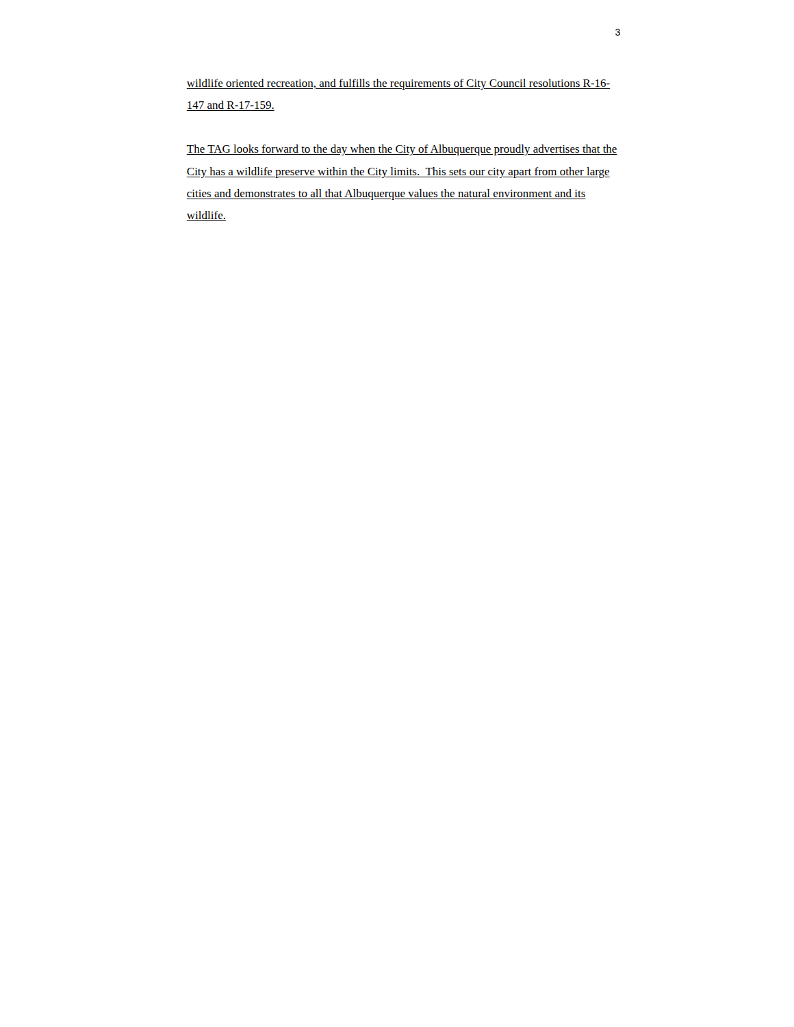3
wildlife oriented recreation, and fulfills the requirements of City Council resolutions R-16-147 and R-17-159.
The TAG looks forward to the day when the City of Albuquerque proudly advertises that the City has a wildlife preserve within the City limits. This sets our city apart from other large cities and demonstrates to all that Albuquerque values the natural environment and its wildlife.